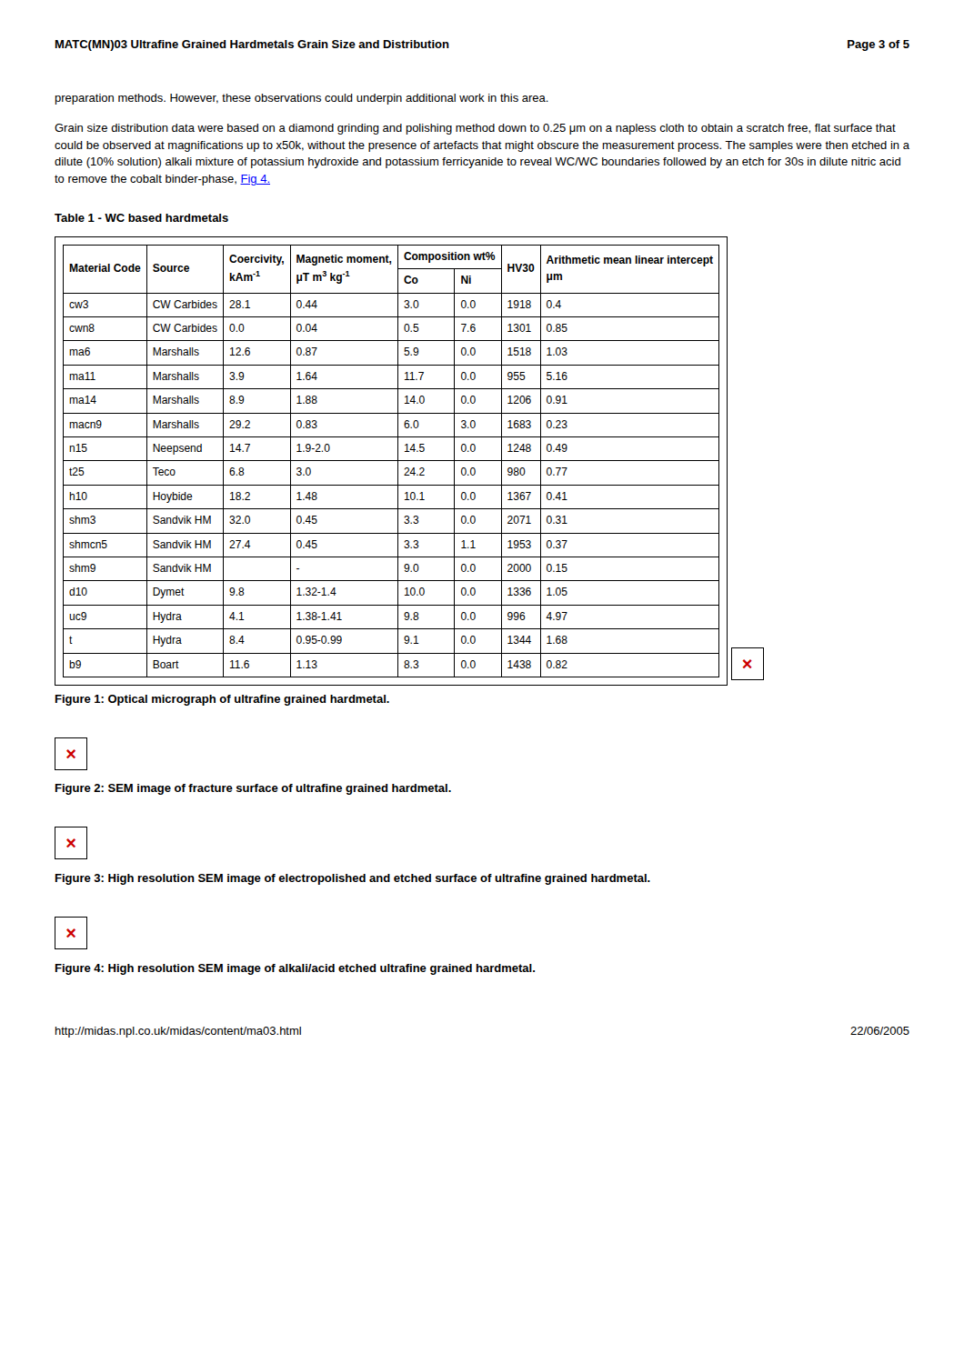MATC(MN)03 Ultrafine Grained Hardmetals Grain Size and Distribution Page 3 of 5
preparation methods. However, these observations could underpin additional work in this area.
Grain size distribution data were based on a diamond grinding and polishing method down to 0.25 μm on a napless cloth to obtain a scratch free, flat surface that could be observed at magnifications up to x50k, without the presence of artefacts that might obscure the measurement process. The samples were then etched in a dilute (10% solution) alkali mixture of potassium hydroxide and potassium ferricyanide to reveal WC/WC boundaries followed by an etch for 30s in dilute nitric acid to remove the cobalt binder-phase, Fig 4.
Table 1 - WC based hardmetals
| Material Code | Source | Coercivity, kAm -1 | Magnetic moment, μT m 3 kg -1 | Composition wt% | HV30 | Arithmetic mean linear intercept μm |
| --- | --- | --- | --- | --- | --- | --- |
| Co | Ni |
| cw3 | CW Carbides | 28.1 | 0.44 | 3.0 | 0.0 | 1918 | 0.4 |
| cwn8 | CW Carbides | 0.0 | 0.04 | 0.5 | 7.6 | 1301 | 0.85 |
| ma6 | Marshalls | 12.6 | 0.87 | 5.9 | 0.0 | 1518 | 1.03 |
| ma11 | Marshalls | 3.9 | 1.64 | 11.7 | 0.0 | 955 | 5.16 |
| ma14 | Marshalls | 8.9 | 1.88 | 14.0 | 0.0 | 1206 | 0.91 |
| macn9 | Marshalls | 29.2 | 0.83 | 6.0 | 3.0 | 1683 | 0.23 |
| n15 | Neepsend | 14.7 | 1.9-2.0 | 14.5 | 0.0 | 1248 | 0.49 |
| t25 | Teco | 6.8 | 3.0 | 24.2 | 0.0 | 980 | 0.77 |
| h10 | Hoybide | 18.2 | 1.48 | 10.1 | 0.0 | 1367 | 0.41 |
| shm3 | Sandvik HM | 32.0 | 0.45 | 3.3 | 0.0 | 2071 | 0.31 |
| shmcn5 | Sandvik HM | 27.4 | 0.45 | 3.3 | 1.1 | 1953 | 0.37 |
| shm9 | Sandvik HM | | - | 9.0 | 0.0 | 2000 | 0.15 |
| d10 | Dymet | 9.8 | 1.32-1.4 | 10.0 | 0.0 | 1336 | 1.05 |
| uc9 | Hydra | 4.1 | 1.38-1.41 | 9.8 | 0.0 | 996 | 4.97 |
| t | Hydra | 8.4 | 0.95-0.99 | 9.1 | 0.0 | 1344 | 1.68 |
| b9 | Boart | 11.6 | 1.13 | 8.3 | 0.0 | 1438 | 0.82 |
Figure 1: Optical micrograph of ultrafine grained hardmetal.
Figure 2: SEM image of fracture surface of ultrafine grained hardmetal.
Figure 3: High resolution SEM image of electropolished and etched surface of ultrafine grained hardmetal.
Figure 4: High resolution SEM image of alkali/acid etched ultrafine grained hardmetal.
http://midas.npl.co.uk/midas/content/ma03.html 22/06/2005